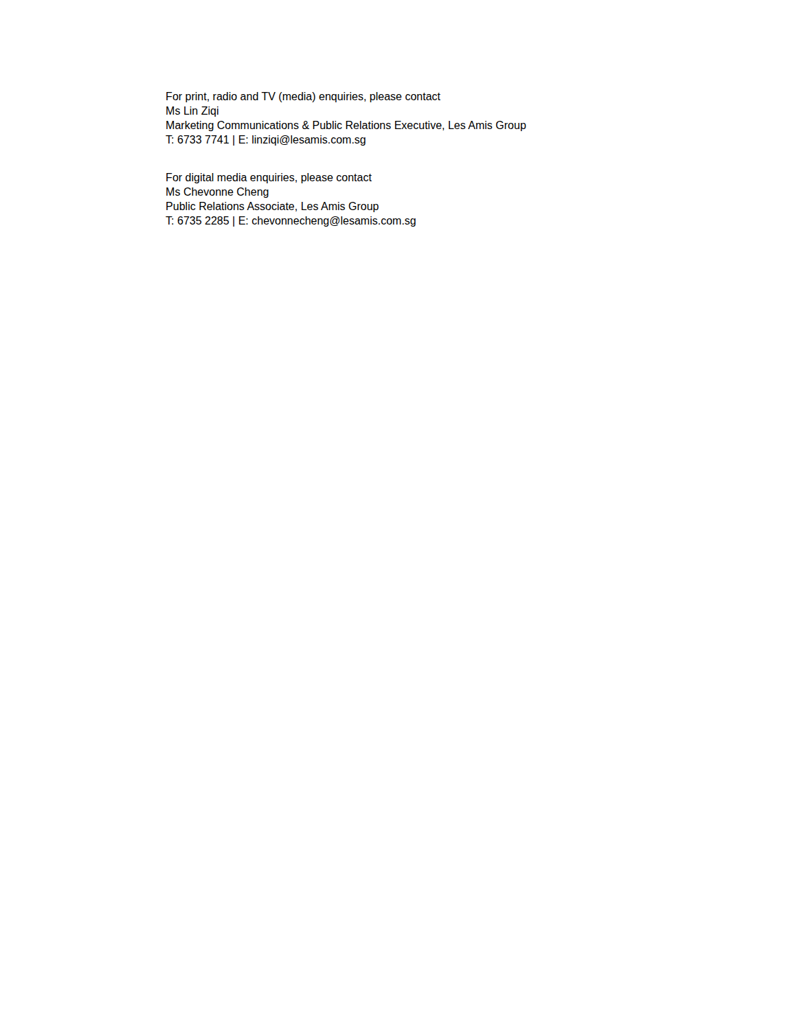For print, radio and TV (media) enquiries, please contact
Ms Lin Ziqi
Marketing Communications & Public Relations Executive, Les Amis Group
T: 6733 7741 | E: linziqi@lesamis.com.sg
For digital media enquiries, please contact
Ms Chevonne Cheng
Public Relations Associate, Les Amis Group
T: 6735 2285 | E: chevonnecheng@lesamis.com.sg